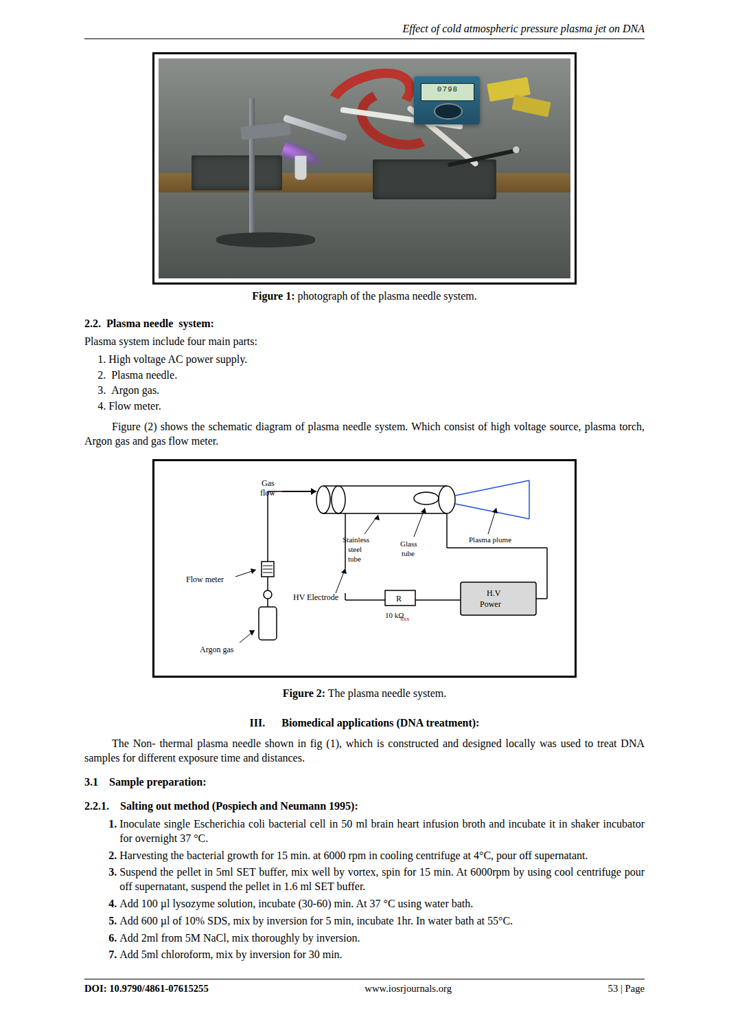Effect of cold atmospheric pressure plasma jet on DNA
0798
Figure 1: photograph of the plasma needle system.
2.2. Plasma needle system:
Plasma system include four main parts:
High voltage AC power supply.
Plasma needle.
Argon gas.
Flow meter.
Figure (2) shows the schematic diagram of plasma needle system. Which consist of high voltage source, plasma torch, Argon gas and gas flow meter.
Gas flow Stainless steel tube Glass tube Plasma plume Flow meter Argon gas HV Electrode R 10 kΩ xxx H.V Power
Figure 2: The plasma needle system.
III. Biomedical applications (DNA treatment):
The Non- thermal plasma needle shown in fig (1), which is constructed and designed locally was used to treat DNA samples for different exposure time and distances.
3.1 Sample preparation:
2.2.1. Salting out method (Pospiech and Neumann 1995):
Inoculate single Escherichia coli bacterial cell in 50 ml brain heart infusion broth and incubate it in shaker incubator for overnight 37 °C.
Harvesting the bacterial growth for 15 min. at 6000 rpm in cooling centrifuge at 4°C, pour off supernatant.
Suspend the pellet in 5ml SET buffer, mix well by vortex, spin for 15 min. At 6000rpm by using cool centrifuge pour off supernatant, suspend the pellet in 1.6 ml SET buffer.
Add 100 µl lysozyme solution, incubate (30-60) min. At 37 °C using water bath.
Add 600 µl of 10% SDS, mix by inversion for 5 min, incubate 1hr. In water bath at 55°C.
Add 2ml from 5M NaCl, mix thoroughly by inversion.
Add 5ml chloroform, mix by inversion for 30 min.
DOI: 10.9790/4861-07615255 www.iosrjournals.org 53 | Page